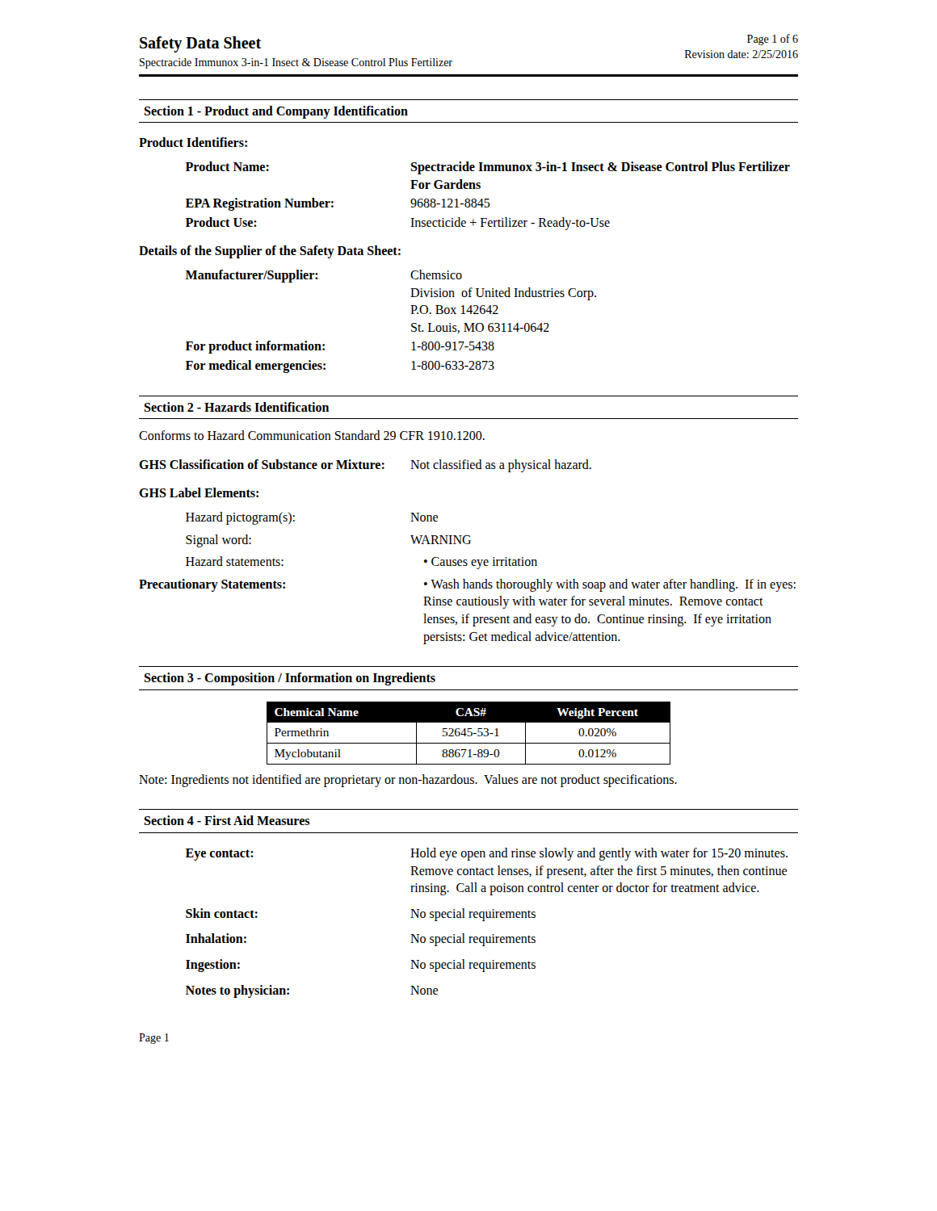Safety Data Sheet
Spectracide Immunox 3-in-1 Insect & Disease Control Plus Fertilizer
Page 1 of 6
Revision date: 2/25/2016
Section 1 - Product and Company Identification
Product Identifiers:
Product Name:
Spectracide Immunox 3-in-1 Insect & Disease Control Plus Fertilizer For Gardens
EPA Registration Number:
9688-121-8845
Product Use:
Insecticide + Fertilizer - Ready-to-Use
Details of the Supplier of the Safety Data Sheet:
Manufacturer/Supplier:
Chemsico Division of United Industries Corp. P.O. Box 142642 St. Louis, MO 63114-0642
For product information:
1-800-917-5438
For medical emergencies:
1-800-633-2873
Section 2 - Hazards Identification
Conforms to Hazard Communication Standard 29 CFR 1910.1200.
GHS Classification of Substance or Mixture:
Not classified as a physical hazard.
GHS Label Elements:
Hazard pictogram(s):
None
Signal word:
WARNING
Hazard statements:
Causes eye irritation
Precautionary Statements:
Wash hands thoroughly with soap and water after handling. If in eyes: Rinse cautiously with water for several minutes. Remove contact lenses, if present and easy to do. Continue rinsing. If eye irritation persists: Get medical advice/attention.
Section 3 - Composition / Information on Ingredients
| Chemical Name | CAS# | Weight Percent |
| --- | --- | --- |
| Permethrin | 52645-53-1 | 0.020% |
| Myclobutanil | 88671-89-0 | 0.012% |
Note: Ingredients not identified are proprietary or non-hazardous. Values are not product specifications.
Section 4 - First Aid Measures
Eye contact:
Hold eye open and rinse slowly and gently with water for 15-20 minutes. Remove contact lenses, if present, after the first 5 minutes, then continue rinsing. Call a poison control center or doctor for treatment advice.
Skin contact:
No special requirements
Inhalation:
No special requirements
Ingestion:
No special requirements
Notes to physician:
None
Page 1